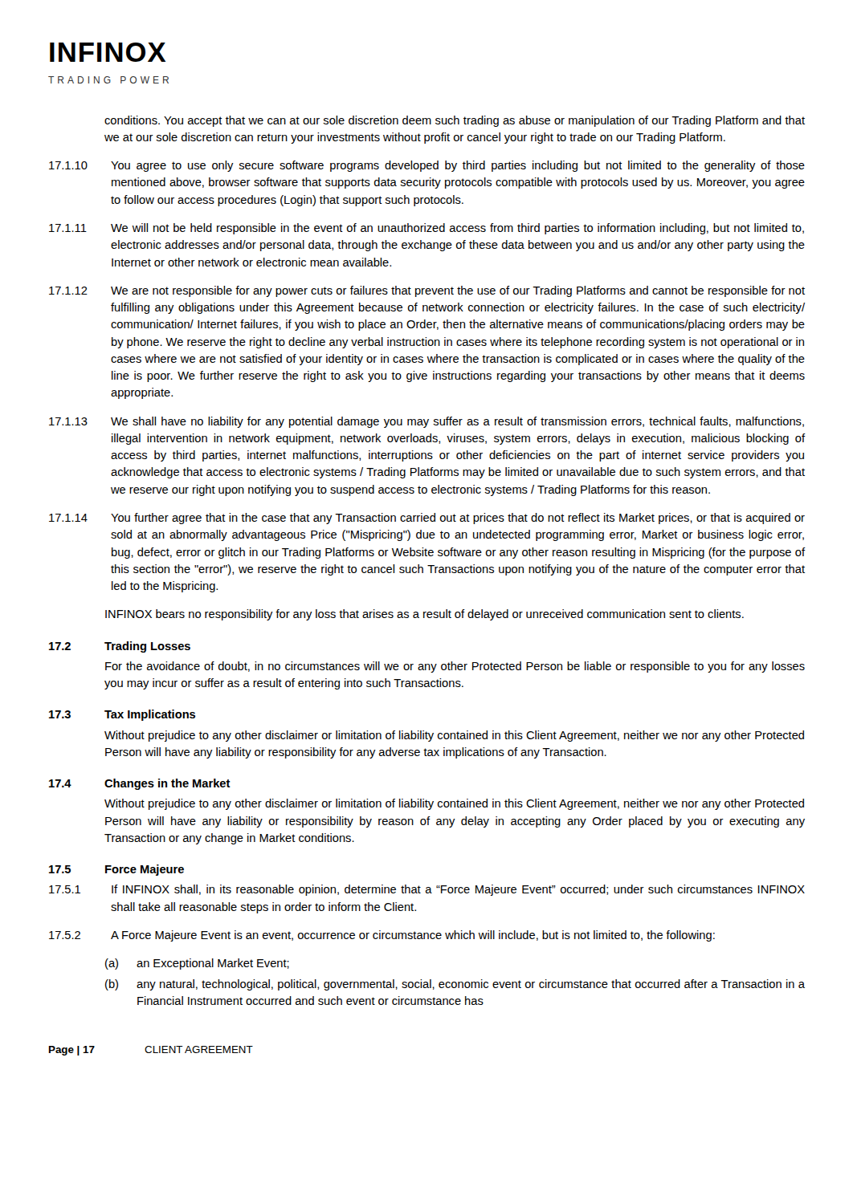INFINOX
TRADING POWER
conditions. You accept that we can at our sole discretion deem such trading as abuse or manipulation of our Trading Platform and that we at our sole discretion can return your investments without profit or cancel your right to trade on our Trading Platform.
17.1.10
You agree to use only secure software programs developed by third parties including but not limited to the generality of those mentioned above, browser software that supports data security protocols compatible with protocols used by us. Moreover, you agree to follow our access procedures (Login) that support such protocols.
17.1.11
We will not be held responsible in the event of an unauthorized access from third parties to information including, but not limited to, electronic addresses and/or personal data, through the exchange of these data between you and us and/or any other party using the Internet or other network or electronic mean available.
17.1.12
We are not responsible for any power cuts or failures that prevent the use of our Trading Platforms and cannot be responsible for not fulfilling any obligations under this Agreement because of network connection or electricity failures. In the case of such electricity/ communication/ Internet failures, if you wish to place an Order, then the alternative means of communications/placing orders may be by phone. We reserve the right to decline any verbal instruction in cases where its telephone recording system is not operational or in cases where we are not satisfied of your identity or in cases where the transaction is complicated or in cases where the quality of the line is poor. We further reserve the right to ask you to give instructions regarding your transactions by other means that it deems appropriate.
17.1.13
We shall have no liability for any potential damage you may suffer as a result of transmission errors, technical faults, malfunctions, illegal intervention in network equipment, network overloads, viruses, system errors, delays in execution, malicious blocking of access by third parties, internet malfunctions, interruptions or other deficiencies on the part of internet service providers you acknowledge that access to electronic systems / Trading Platforms may be limited or unavailable due to such system errors, and that we reserve our right upon notifying you to suspend access to electronic systems / Trading Platforms for this reason.
17.1.14
You further agree that in the case that any Transaction carried out at prices that do not reflect its Market prices, or that is acquired or sold at an abnormally advantageous Price ("Mispricing") due to an undetected programming error, Market or business logic error, bug, defect, error or glitch in our Trading Platforms or Website software or any other reason resulting in Mispricing (for the purpose of this section the "error"), we reserve the right to cancel such Transactions upon notifying you of the nature of the computer error that led to the Mispricing.
INFINOX bears no responsibility for any loss that arises as a result of delayed or unreceived communication sent to clients.
17.2
Trading Losses
For the avoidance of doubt, in no circumstances will we or any other Protected Person be liable or responsible to you for any losses you may incur or suffer as a result of entering into such Transactions.
17.3
Tax Implications
Without prejudice to any other disclaimer or limitation of liability contained in this Client Agreement, neither we nor any other Protected Person will have any liability or responsibility for any adverse tax implications of any Transaction.
17.4
Changes in the Market
Without prejudice to any other disclaimer or limitation of liability contained in this Client Agreement, neither we nor any other Protected Person will have any liability or responsibility by reason of any delay in accepting any Order placed by you or executing any Transaction or any change in Market conditions.
17.5
Force Majeure
17.5.1
If INFINOX shall, in its reasonable opinion, determine that a “Force Majeure Event” occurred; under such circumstances INFINOX shall take all reasonable steps in order to inform the Client.
17.5.2
A Force Majeure Event is an event, occurrence or circumstance which will include, but is not limited to, the following:
(a)
an Exceptional Market Event;
(b)
any natural, technological, political, governmental, social, economic event or circumstance that occurred after a Transaction in a Financial Instrument occurred and such event or circumstance has
Page | 17
CLIENT AGREEMENT